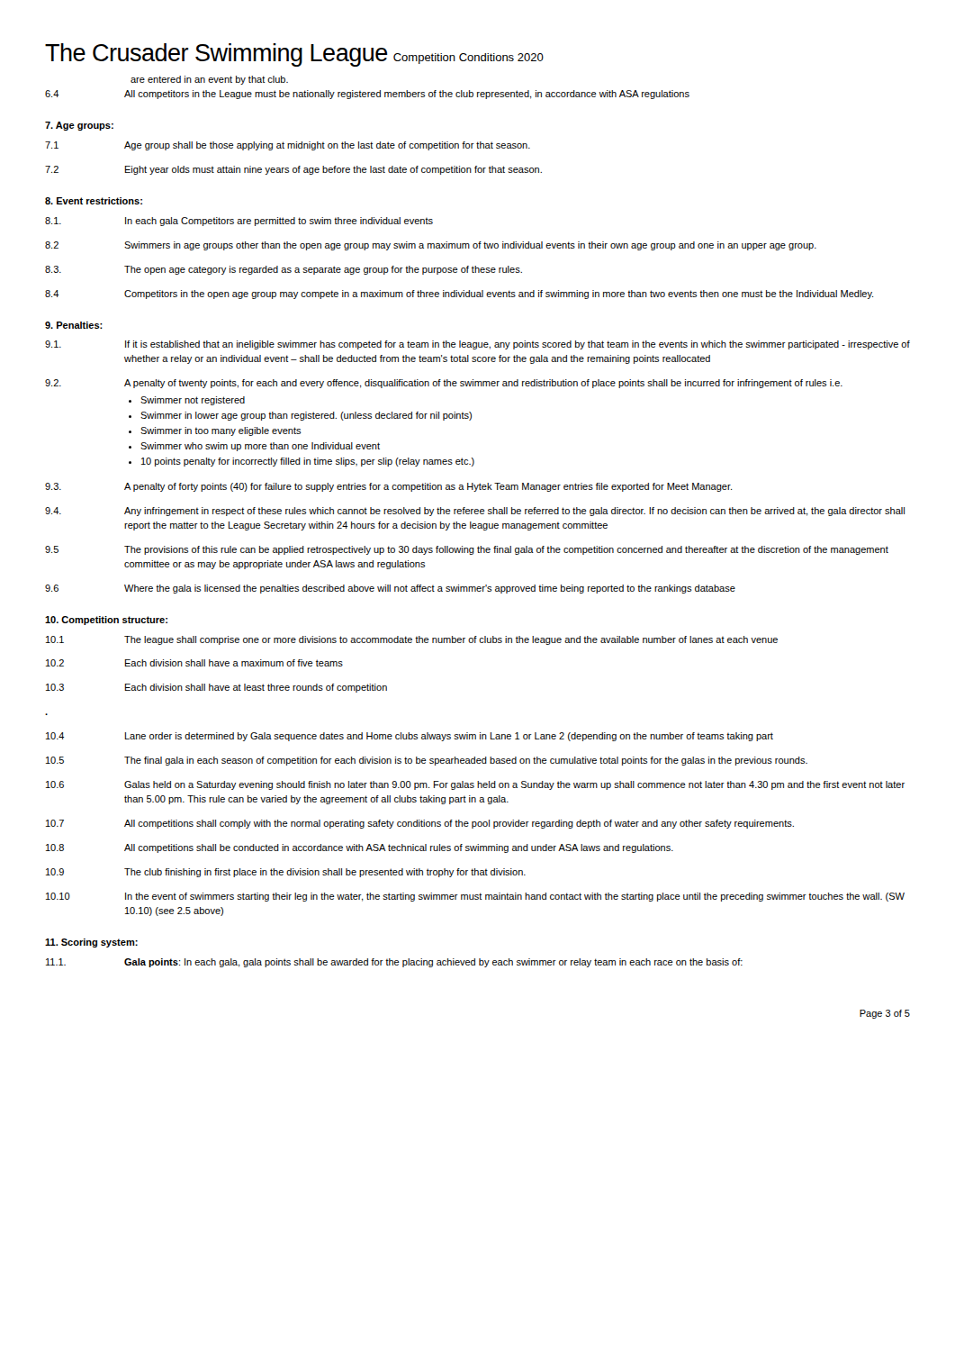The Crusader Swimming League
Competition Conditions 2020
are entered in an event by that club.
| 6.4 | All competitors in the League must be nationally registered members of the club represented, in accordance with ASA regulations |
7. Age groups:
| 7.1 | Age group shall be those applying at midnight on the last date of competition for that season. |
| 7.2 | Eight year olds must attain nine years of age before the last date of competition for that season. |
8. Event restrictions:
| 8.1. | In each gala Competitors are permitted to swim three individual events |
| 8.2 | Swimmers in age groups other than the open age group may swim a maximum of two individual events in their own age group and one in an upper age group. |
| 8.3. | The open age category is regarded as a separate age group for the purpose of these rules. |
| 8.4 | Competitors in the open age group may compete in a maximum of three individual events and if swimming in more than two events then one must be the Individual Medley. |
9. Penalties:
| 9.1. | If it is established that an ineligible swimmer has competed for a team in the league, any points scored by that team in the events in which the swimmer participated - irrespective of whether a relay or an individual event – shall be deducted from the team's total score for the gala and the remaining points reallocated |
| 9.2. | A penalty of twenty points, for each and every offence, disqualification of the swimmer and redistribution of place points shall be incurred for infringement of rules i.e. Swimmer not registered Swimmer in lower age group than registered. (unless declared for nil points) Swimmer in too many eligible events Swimmer who swim up more than one Individual event 10 points penalty for incorrectly filled in time slips, per slip (relay names etc.) |
| 9.3. | A penalty of forty points (40) for failure to supply entries for a competition as a Hytek Team Manager entries file exported for Meet Manager. |
| 9.4. | Any infringement in respect of these rules which cannot be resolved by the referee shall be referred to the gala director. If no decision can then be arrived at, the gala director shall report the matter to the League Secretary within 24 hours for a decision by the league management committee |
| 9.5 | The provisions of this rule can be applied retrospectively up to 30 days following the final gala of the competition concerned and thereafter at the discretion of the management committee or as may be appropriate under ASA laws and regulations |
| 9.6 | Where the gala is licensed the penalties described above will not affect a swimmer's approved time being reported to the rankings database |
10. Competition structure:
| 10.1 | The league shall comprise one or more divisions to accommodate the number of clubs in the league and the available number of lanes at each venue |
| 10.2 | Each division shall have a maximum of five teams |
| 10.3 | Each division shall have at least three rounds of competition |
.
| 10.4 | Lane order is determined by Gala sequence dates and Home clubs always swim in Lane 1 or Lane 2 (depending on the number of teams taking part |
| 10.5 | The final gala in each season of competition for each division is to be spearheaded based on the cumulative total points for the galas in the previous rounds. |
| 10.6 | Galas held on a Saturday evening should finish no later than 9.00 pm. For galas held on a Sunday the warm up shall commence not later than 4.30 pm and the first event not later than 5.00 pm. This rule can be varied by the agreement of all clubs taking part in a gala. |
| 10.7 | All competitions shall comply with the normal operating safety conditions of the pool provider regarding depth of water and any other safety requirements. |
| 10.8 | All competitions shall be conducted in accordance with ASA technical rules of swimming and under ASA laws and regulations. |
| 10.9 | The club finishing in first place in the division shall be presented with trophy for that division. |
| 10.10 | In the event of swimmers starting their leg in the water, the starting swimmer must maintain hand contact with the starting place until the preceding swimmer touches the wall. (SW 10.10) (see 2.5 above) |
11. Scoring system:
| 11.1. | Gala points : In each gala, gala points shall be awarded for the placing achieved by each swimmer or relay team in each race on the basis of: |
Page 3 of 5